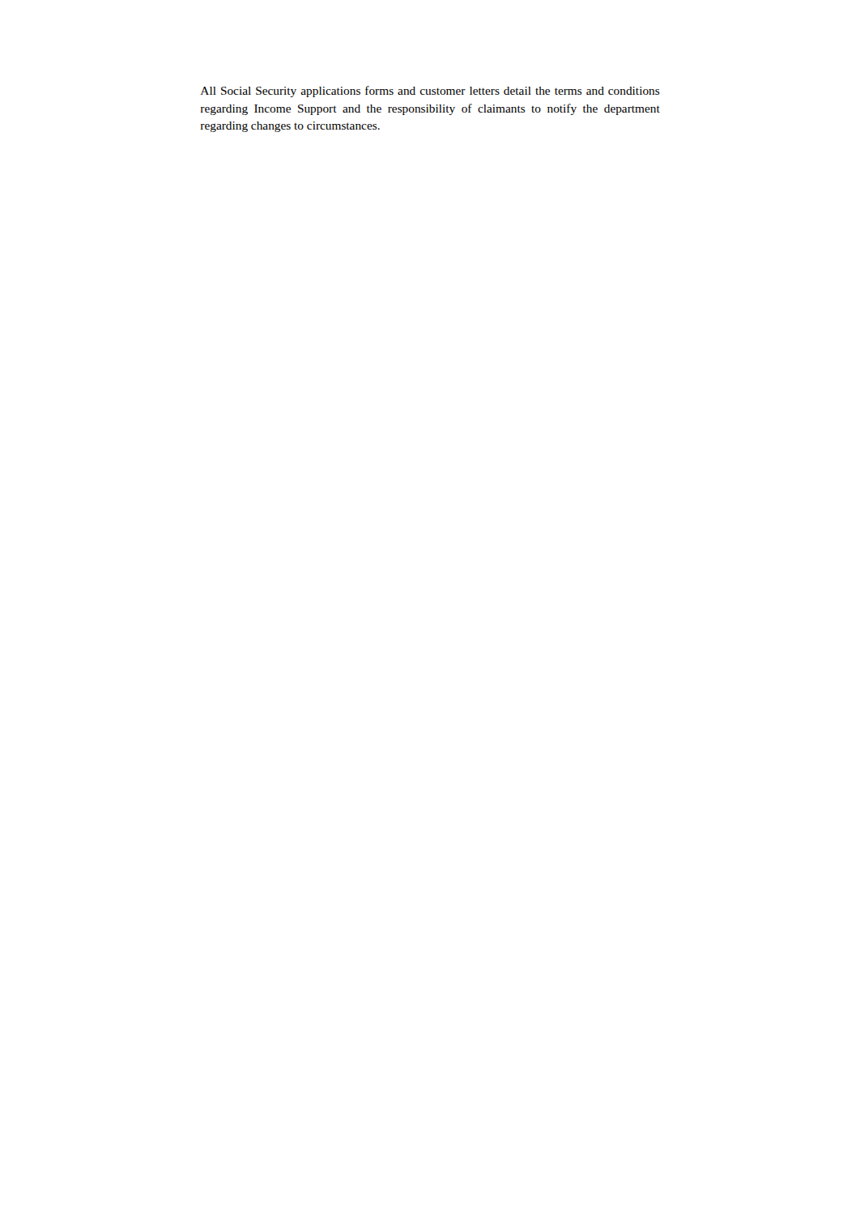All Social Security applications forms and customer letters detail the terms and conditions regarding Income Support and the responsibility of claimants to notify the department regarding changes to circumstances.